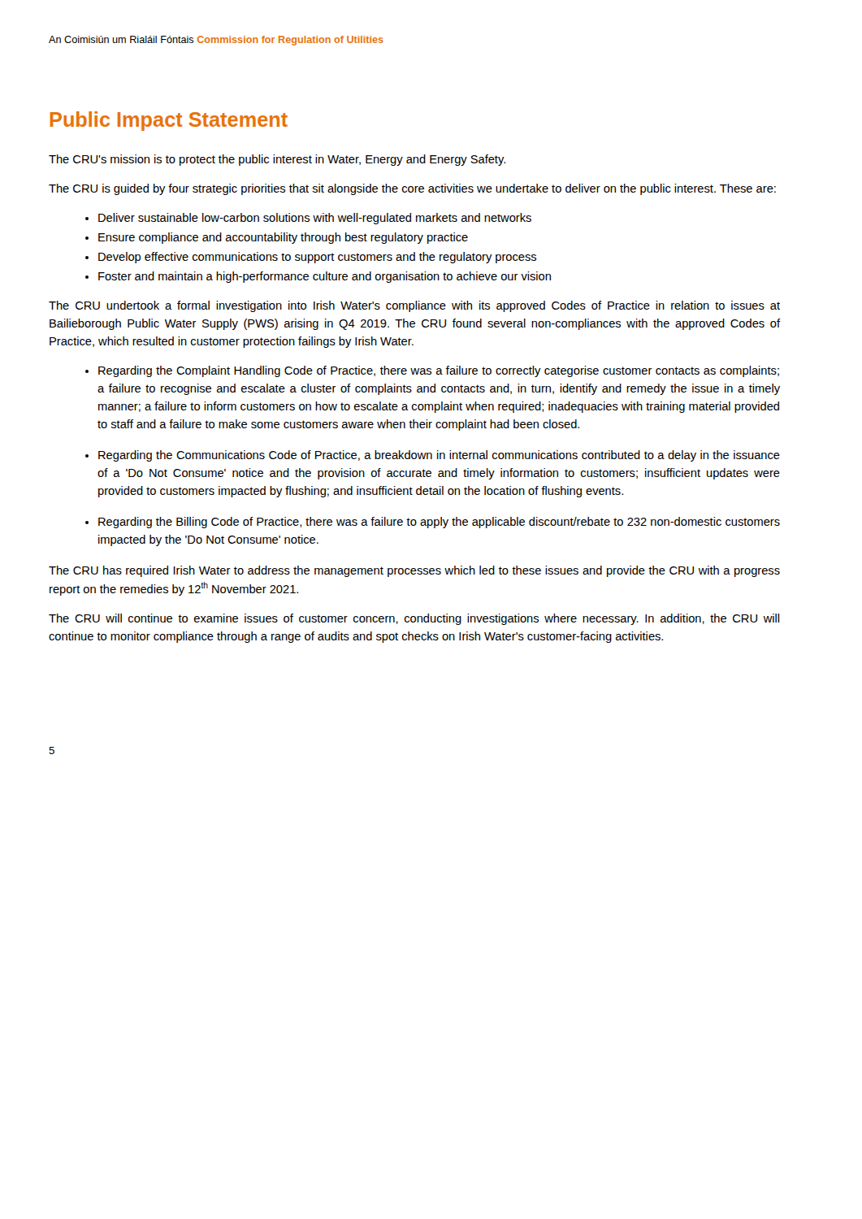An Coimisiún um Rialáil Fóntais Commission for Regulation of Utilities
Public Impact Statement
The CRU's mission is to protect the public interest in Water, Energy and Energy Safety.
The CRU is guided by four strategic priorities that sit alongside the core activities we undertake to deliver on the public interest. These are:
Deliver sustainable low-carbon solutions with well-regulated markets and networks
Ensure compliance and accountability through best regulatory practice
Develop effective communications to support customers and the regulatory process
Foster and maintain a high-performance culture and organisation to achieve our vision
The CRU undertook a formal investigation into Irish Water's compliance with its approved Codes of Practice in relation to issues at Bailieborough Public Water Supply (PWS) arising in Q4 2019. The CRU found several non-compliances with the approved Codes of Practice, which resulted in customer protection failings by Irish Water.
Regarding the Complaint Handling Code of Practice, there was a failure to correctly categorise customer contacts as complaints; a failure to recognise and escalate a cluster of complaints and contacts and, in turn, identify and remedy the issue in a timely manner; a failure to inform customers on how to escalate a complaint when required; inadequacies with training material provided to staff and a failure to make some customers aware when their complaint had been closed.
Regarding the Communications Code of Practice, a breakdown in internal communications contributed to a delay in the issuance of a 'Do Not Consume' notice and the provision of accurate and timely information to customers; insufficient updates were provided to customers impacted by flushing; and insufficient detail on the location of flushing events.
Regarding the Billing Code of Practice, there was a failure to apply the applicable discount/rebate to 232 non-domestic customers impacted by the 'Do Not Consume' notice.
The CRU has required Irish Water to address the management processes which led to these issues and provide the CRU with a progress report on the remedies by 12th November 2021.
The CRU will continue to examine issues of customer concern, conducting investigations where necessary. In addition, the CRU will continue to monitor compliance through a range of audits and spot checks on Irish Water's customer-facing activities.
5